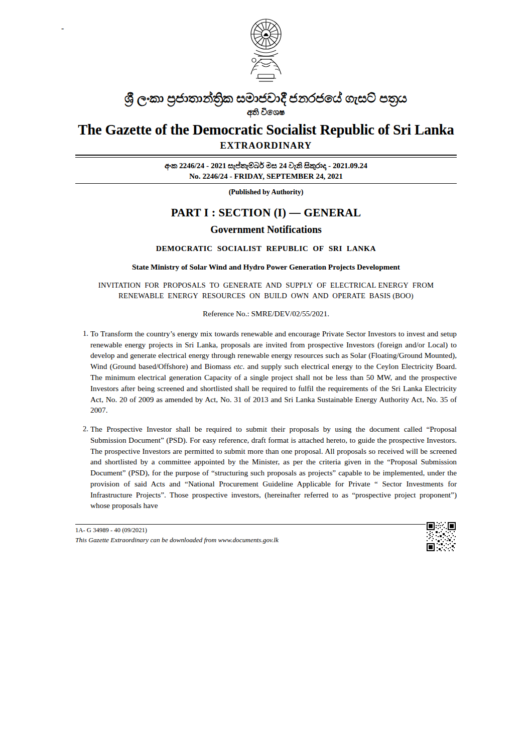-
ශ්‍රී ලංකා ප්‍රජාතාන්ත්‍රික සමාජවාදී ජනරජයේ ගැසට් පත්‍රය
අති විශෙෂ
The Gazette of the Democratic Socialist Republic of Sri Lanka
EXTRAORDINARY
අංක 2246/24 - 2021 සැප්තැම්බර් මස 24 වැනි සිකුරාදා - 2021.09.24
No. 2246/24 - FRIDAY, SEPTEMBER 24, 2021
(Published by Authority)
PART I : SECTION (I) — GENERAL
Government Notifications
DEMOCRATIC SOCIALIST REPUBLIC OF SRI LANKA
State Ministry of Solar Wind and Hydro Power Generation Projects Development
INVITATION FOR PROPOSALS TO GENERATE AND SUPPLY OF ELECTRICAL ENERGY FROM
RENEWABLE ENERGY RESOURCES ON BUILD OWN AND OPERATE BASIS (BOO)
Reference No.: SMRE/DEV/02/55/2021.
To Transform the country’s energy mix towards renewable and encourage Private Sector Investors to invest and setup renewable energy projects in Sri Lanka, proposals are invited from prospective Investors (foreign and/or Local) to develop and generate electrical energy through renewable energy resources such as Solar (Floating/Ground Mounted), Wind (Ground based/Offshore) and Biomass etc. and supply such electrical energy to the Ceylon Electricity Board. The minimum electrical generation Capacity of a single project shall not be less than 50 MW, and the prospective Investors after being screened and shortlisted shall be required to fulfil the requirements of the Sri Lanka Electricity Act, No. 20 of 2009 as amended by Act, No. 31 of 2013 and Sri Lanka Sustainable Energy Authority Act, No. 35 of 2007.
The Prospective Investor shall be required to submit their proposals by using the document called “Proposal Submission Document” (PSD). For easy reference, draft format is attached hereto, to guide the prospective Investors. The prospective Investors are permitted to submit more than one proposal. All proposals so received will be screened and shortlisted by a committee appointed by the Minister, as per the criteria given in the “Proposal Submission Document” (PSD), for the purpose of “structuring such proposals as projects” capable to be implemented, under the provision of said Acts and “National Procurement Guideline Applicable for Private “ Sector Investments for Infrastructure Projects”. Those prospective investors, (hereinafter referred to as “prospective project proponent”) whose proposals have
1A- G 34989 - 40 (09/2021)
This Gazette Extraordinary can be downloaded from www.documents.gov.lk